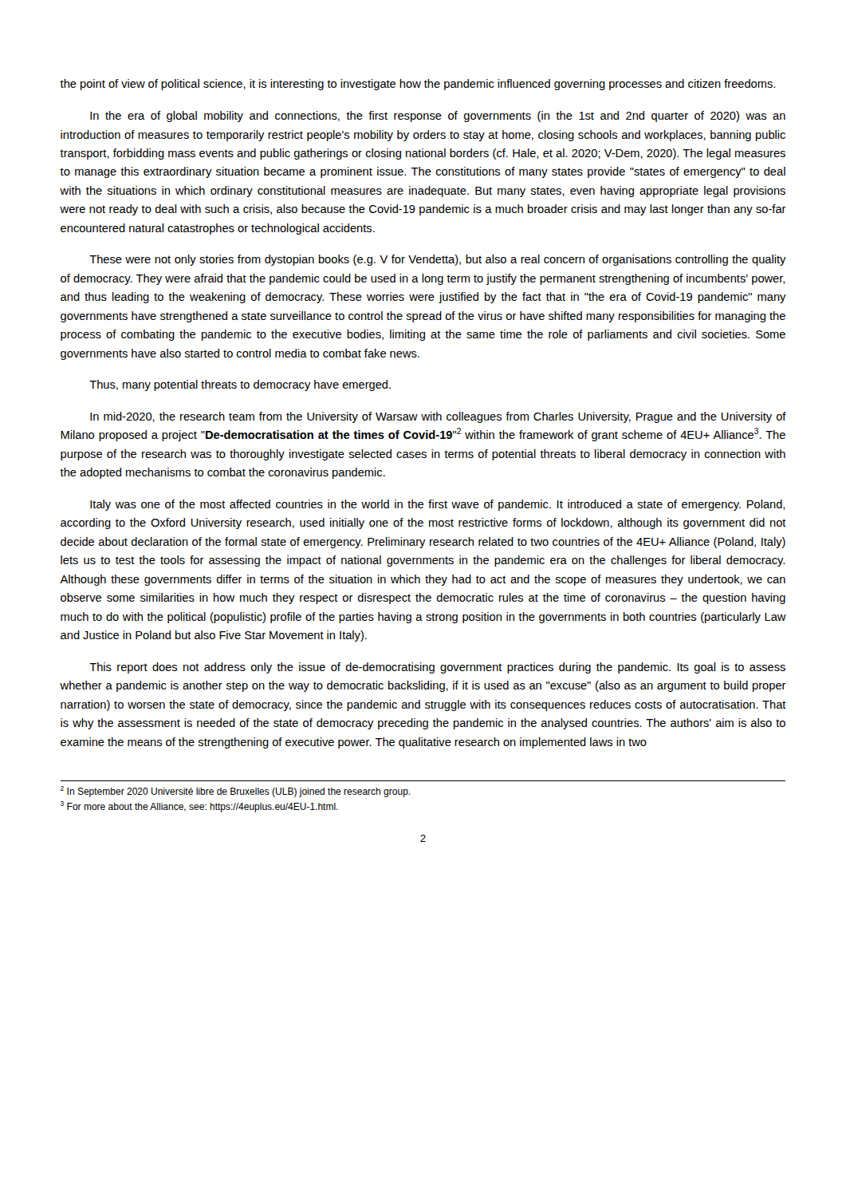the point of view of political science, it is interesting to investigate how the pandemic influenced governing processes and citizen freedoms.
In the era of global mobility and connections, the first response of governments (in the 1st and 2nd quarter of 2020) was an introduction of measures to temporarily restrict people's mobility by orders to stay at home, closing schools and workplaces, banning public transport, forbidding mass events and public gatherings or closing national borders (cf. Hale, et al. 2020; V-Dem, 2020). The legal measures to manage this extraordinary situation became a prominent issue. The constitutions of many states provide "states of emergency" to deal with the situations in which ordinary constitutional measures are inadequate. But many states, even having appropriate legal provisions were not ready to deal with such a crisis, also because the Covid-19 pandemic is a much broader crisis and may last longer than any so-far encountered natural catastrophes or technological accidents.
These were not only stories from dystopian books (e.g. V for Vendetta), but also a real concern of organisations controlling the quality of democracy. They were afraid that the pandemic could be used in a long term to justify the permanent strengthening of incumbents' power, and thus leading to the weakening of democracy. These worries were justified by the fact that in "the era of Covid-19 pandemic" many governments have strengthened a state surveillance to control the spread of the virus or have shifted many responsibilities for managing the process of combating the pandemic to the executive bodies, limiting at the same time the role of parliaments and civil societies. Some governments have also started to control media to combat fake news.
Thus, many potential threats to democracy have emerged.
In mid-2020, the research team from the University of Warsaw with colleagues from Charles University, Prague and the University of Milano proposed a project "De-democratisation at the times of Covid-19"2 within the framework of grant scheme of 4EU+ Alliance3. The purpose of the research was to thoroughly investigate selected cases in terms of potential threats to liberal democracy in connection with the adopted mechanisms to combat the coronavirus pandemic.
Italy was one of the most affected countries in the world in the first wave of pandemic. It introduced a state of emergency. Poland, according to the Oxford University research, used initially one of the most restrictive forms of lockdown, although its government did not decide about declaration of the formal state of emergency. Preliminary research related to two countries of the 4EU+ Alliance (Poland, Italy) lets us to test the tools for assessing the impact of national governments in the pandemic era on the challenges for liberal democracy. Although these governments differ in terms of the situation in which they had to act and the scope of measures they undertook, we can observe some similarities in how much they respect or disrespect the democratic rules at the time of coronavirus – the question having much to do with the political (populistic) profile of the parties having a strong position in the governments in both countries (particularly Law and Justice in Poland but also Five Star Movement in Italy).
This report does not address only the issue of de-democratising government practices during the pandemic. Its goal is to assess whether a pandemic is another step on the way to democratic backsliding, if it is used as an "excuse" (also as an argument to build proper narration) to worsen the state of democracy, since the pandemic and struggle with its consequences reduces costs of autocratisation. That is why the assessment is needed of the state of democracy preceding the pandemic in the analysed countries. The authors' aim is also to examine the means of the strengthening of executive power. The qualitative research on implemented laws in two
2 In September 2020 Université libre de Bruxelles (ULB) joined the research group.
3 For more about the Alliance, see: https://4euplus.eu/4EU-1.html.
2